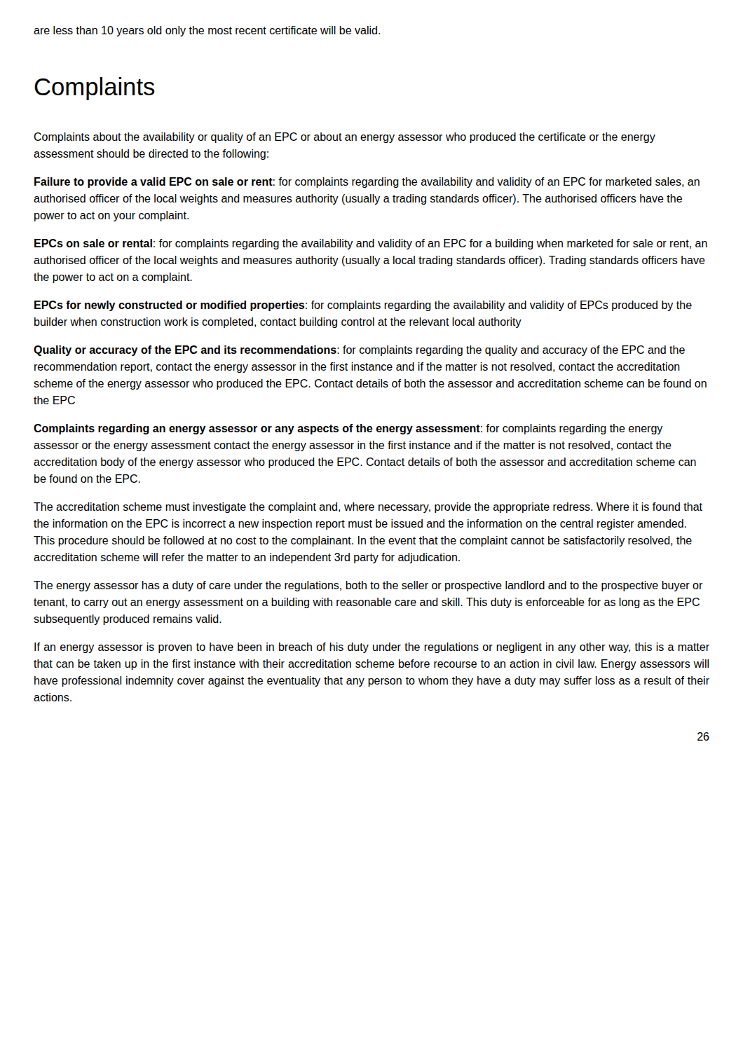are less than 10 years old only the most recent certificate will be valid.
Complaints
Complaints about the availability or quality of an EPC or about an energy assessor who produced the certificate or the energy assessment should be directed to the following:
Failure to provide a valid EPC on sale or rent: for complaints regarding the availability and validity of an EPC for marketed sales, an authorised officer of the local weights and measures authority (usually a trading standards officer). The authorised officers have the power to act on your complaint.
EPCs on sale or rental: for complaints regarding the availability and validity of an EPC for a building when marketed for sale or rent, an authorised officer of the local weights and measures authority (usually a local trading standards officer). Trading standards officers have the power to act on a complaint.
EPCs for newly constructed or modified properties: for complaints regarding the availability and validity of EPCs produced by the builder when construction work is completed, contact building control at the relevant local authority
Quality or accuracy of the EPC and its recommendations: for complaints regarding the quality and accuracy of the EPC and the recommendation report, contact the energy assessor in the first instance and if the matter is not resolved, contact the accreditation scheme of the energy assessor who produced the EPC. Contact details of both the assessor and accreditation scheme can be found on the EPC
Complaints regarding an energy assessor or any aspects of the energy assessment: for complaints regarding the energy assessor or the energy assessment contact the energy assessor in the first instance and if the matter is not resolved, contact the accreditation body of the energy assessor who produced the EPC. Contact details of both the assessor and accreditation scheme can be found on the EPC.
The accreditation scheme must investigate the complaint and, where necessary, provide the appropriate redress. Where it is found that the information on the EPC is incorrect a new inspection report must be issued and the information on the central register amended. This procedure should be followed at no cost to the complainant. In the event that the complaint cannot be satisfactorily resolved, the accreditation scheme will refer the matter to an independent 3rd party for adjudication.
The energy assessor has a duty of care under the regulations, both to the seller or prospective landlord and to the prospective buyer or tenant, to carry out an energy assessment on a building with reasonable care and skill. This duty is enforceable for as long as the EPC subsequently produced remains valid.
If an energy assessor is proven to have been in breach of his duty under the regulations or negligent in any other way, this is a matter that can be taken up in the first instance with their accreditation scheme before recourse to an action in civil law. Energy assessors will have professional indemnity cover against the eventuality that any person to whom they have a duty may suffer loss as a result of their actions.
26